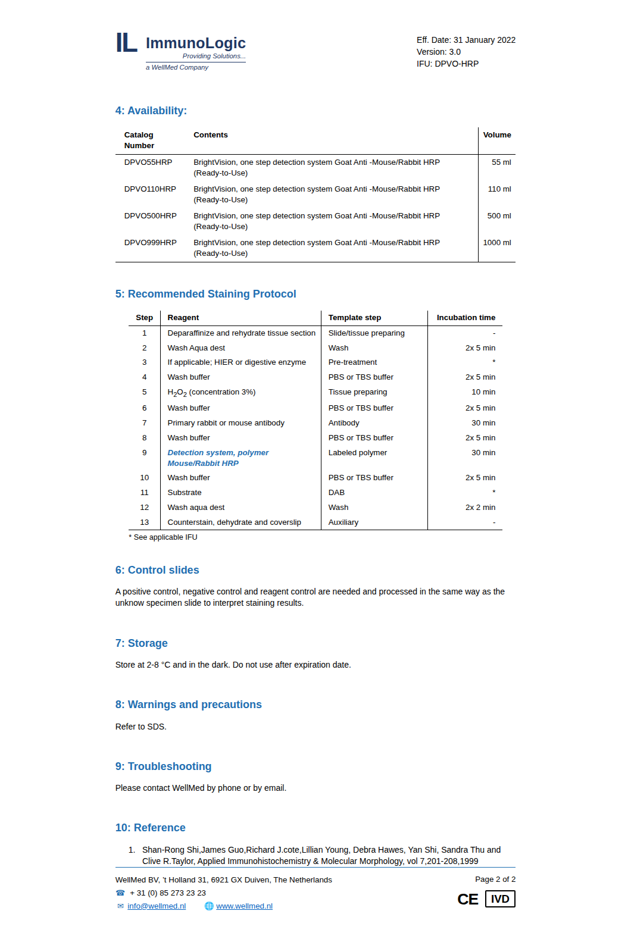IL
ImmunoLogic
Providing Solutions...
a WellMed Company
Eff. Date: 31 January 2022
Version: 3.0
IFU: DPVO-HRP
4: Availability:
| Catalog Number | Contents | Volume |
| --- | --- | --- |
| DPVO55HRP | BrightVision, one step detection system Goat Anti -Mouse/Rabbit HRP (Ready-to-Use) | 55 ml |
| DPVO110HRP | BrightVision, one step detection system Goat Anti -Mouse/Rabbit HRP (Ready-to-Use) | 110 ml |
| DPVO500HRP | BrightVision, one step detection system Goat Anti -Mouse/Rabbit HRP (Ready-to-Use) | 500 ml |
| DPVO999HRP | BrightVision, one step detection system Goat Anti -Mouse/Rabbit HRP (Ready-to-Use) | 1000 ml |
5: Recommended Staining Protocol
| Step | Reagent | Template step | Incubation time |
| --- | --- | --- | --- |
| 1 | Deparaffinize and rehydrate tissue section | Slide/tissue preparing | - |
| 2 | Wash Aqua dest | Wash | 2x 5 min |
| 3 | If applicable; HIER or digestive enzyme | Pre-treatment | * |
| 4 | Wash buffer | PBS or TBS buffer | 2x 5 min |
| 5 | H 2 O 2 (concentration 3%) | Tissue preparing | 10 min |
| 6 | Wash buffer | PBS or TBS buffer | 2x 5 min |
| 7 | Primary rabbit or mouse antibody | Antibody | 30 min |
| 8 | Wash buffer | PBS or TBS buffer | 2x 5 min |
| 9 | Detection system, polymer Mouse/Rabbit HRP | Labeled polymer | 30 min |
| 10 | Wash buffer | PBS or TBS buffer | 2x 5 min |
| 11 | Substrate | DAB | * |
| 12 | Wash aqua dest | Wash | 2x 2 min |
| 13 | Counterstain, dehydrate and coverslip | Auxiliary | - |
* See applicable IFU
6: Control slides
A positive control, negative control and reagent control are needed and processed in the same way as the unknow specimen slide to interpret staining results.
7: Storage
Store at 2-8 °C and in the dark. Do not use after expiration date.
8: Warnings and precautions
Refer to SDS.
9: Troubleshooting
Please contact WellMed by phone or by email.
10: Reference
Shan-Rong Shi,James Guo,Richard J.cote,Lillian Young, Debra Hawes, Yan Shi, Sandra Thu and Clive R.Taylor, Applied Immunohistochemistry & Molecular Morphology, vol 7,201-208,1999
WellMed BV, ’t Holland 31, 6921 GX Duiven, The Netherlands
☎ + 31 (0) 85 273 23 23
✉ info@wellmed.nl 🌐 www.wellmed.nl
Page 2 of 2
CE IVD